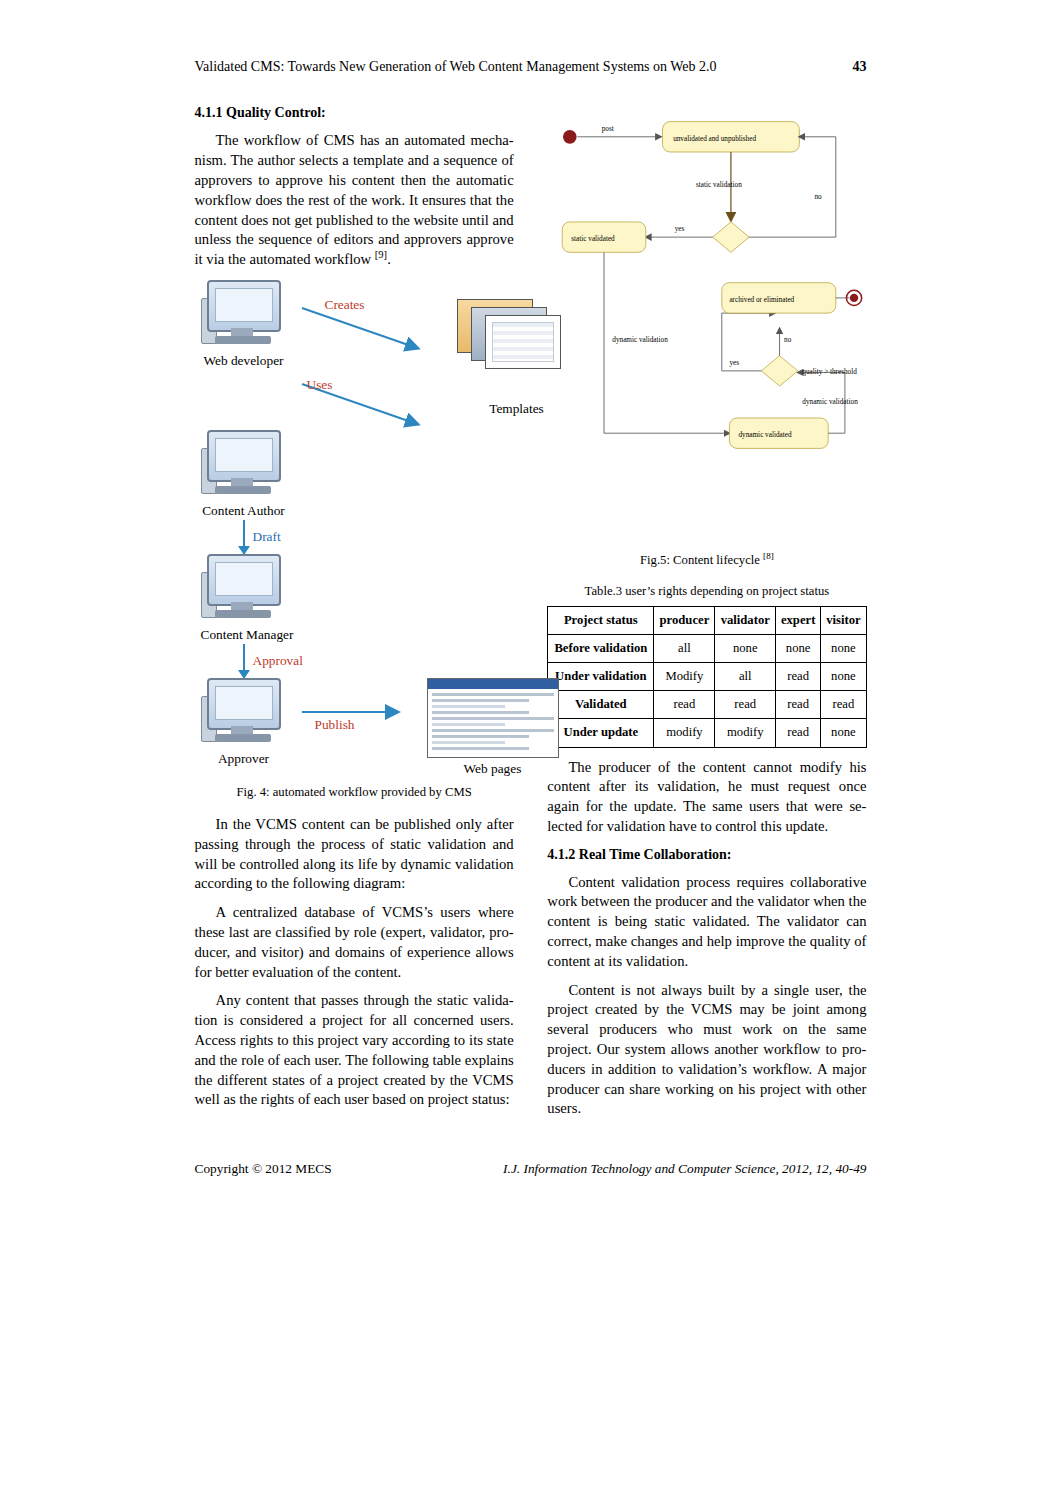Validated CMS: Towards New Generation of Web Content Management Systems on Web 2.0 43
4.1.1 Quality Control:
The workflow of CMS has an automated mechanism. The author selects a template and a sequence of approvers to approve his content then the automatic workflow does the rest of the work. It ensures that the content does not get published to the website until and unless the sequence of editors and approvers approve it via the automated workflow [9].
Web developer
Creates
Uses
Templates
Content Author
Draft
Content Manager
Approval
Approver
Publish
Web pages
Fig. 4: automated workflow provided by CMS
In the VCMS content can be published only after passing through the process of static validation and will be controlled along its life by dynamic validation according to the following diagram:
A centralized database of VCMS’s users where these last are classified by role (expert, validator, producer, and visitor) and domains of experience allows for better evaluation of the content.
Any content that passes through the static validation is considered a project for all concerned users. Access rights to this project vary according to its state and the role of each user. The following table explains the different states of a project created by the VCMS well as the rights of each user based on project status:
post unvalidated and unpublished static validation yes static validated no dynamic validation dynamic validated dynamic validation quality > threshold yes no archived or eliminated
Fig.5: Content lifecycle [8]
Table.3 user’s rights depending on project status
| Project status | producer | validator | expert | visitor |
| --- | --- | --- | --- | --- |
| Before validation | all | none | none | none |
| Under validation | Modify | all | read | none |
| Validated | read | read | read | read |
| Under update | modify | modify | read | none |
The producer of the content cannot modify his content after its validation, he must request once again for the update. The same users that were selected for validation have to control this update.
4.1.2 Real Time Collaboration:
Content validation process requires collaborative work between the producer and the validator when the content is being static validated. The validator can correct, make changes and help improve the quality of content at its validation.
Content is not always built by a single user, the project created by the VCMS may be joint among several producers who must work on the same project. Our system allows another workflow to producers in addition to validation’s workflow. A major producer can share working on his project with other users.
Copyright © 2012 MECS I.J. Information Technology and Computer Science, 2012, 12, 40-49